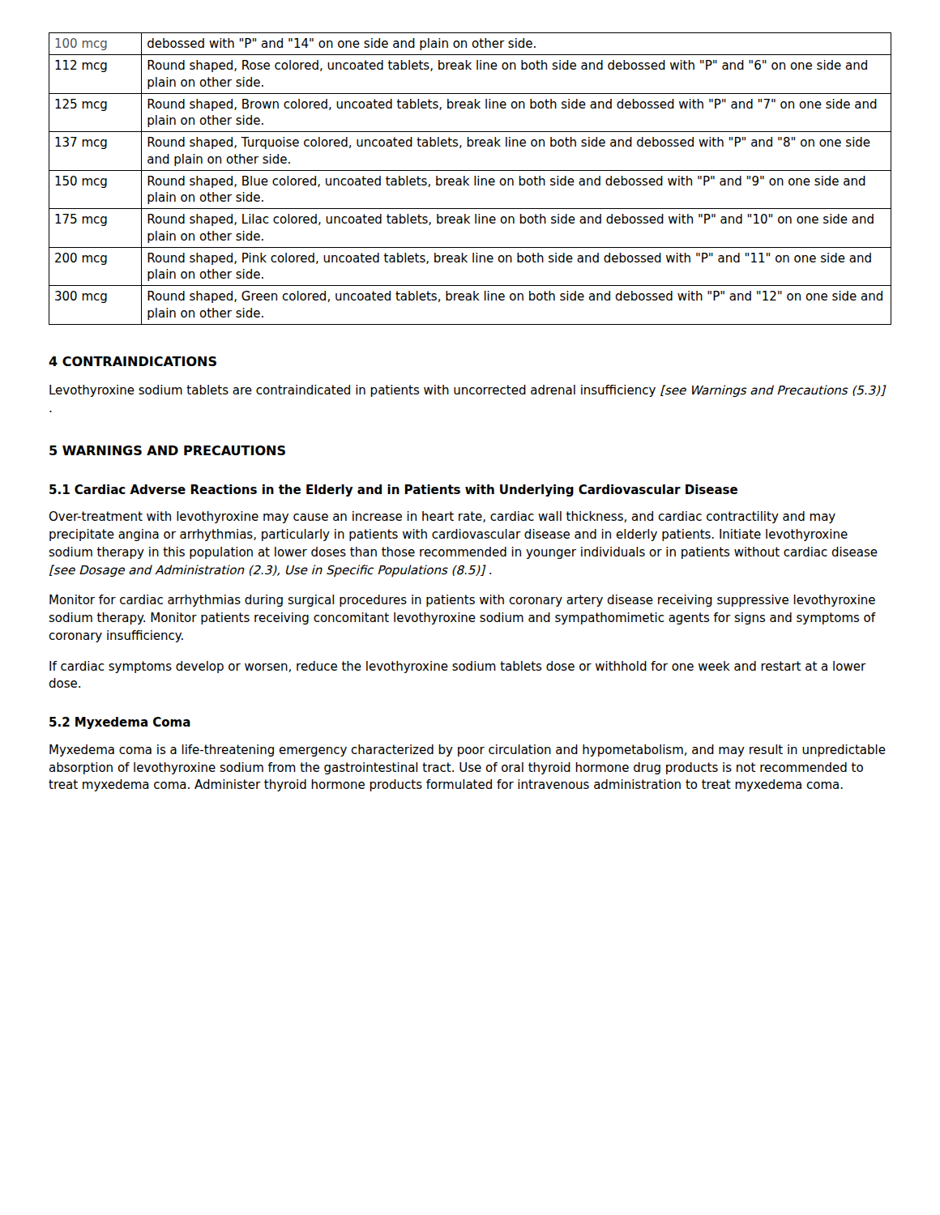| 100 mcg | debossed with "P" and "14" on one side and plain on other side. |
| 112 mcg | Round shaped, Rose colored, uncoated tablets, break line on both side and debossed with "P" and "6" on one side and plain on other side. |
| 125 mcg | Round shaped, Brown colored, uncoated tablets, break line on both side and debossed with "P" and "7" on one side and plain on other side. |
| 137 mcg | Round shaped, Turquoise colored, uncoated tablets, break line on both side and debossed with "P" and "8" on one side and plain on other side. |
| 150 mcg | Round shaped, Blue colored, uncoated tablets, break line on both side and debossed with "P" and "9" on one side and plain on other side. |
| 175 mcg | Round shaped, Lilac colored, uncoated tablets, break line on both side and debossed with "P" and "10" on one side and plain on other side. |
| 200 mcg | Round shaped, Pink colored, uncoated tablets, break line on both side and debossed with "P" and "11" on one side and plain on other side. |
| 300 mcg | Round shaped, Green colored, uncoated tablets, break line on both side and debossed with "P" and "12" on one side and plain on other side. |
4 CONTRAINDICATIONS
Levothyroxine sodium tablets are contraindicated in patients with uncorrected adrenal insufficiency [see Warnings and Precautions (5.3)] .
5 WARNINGS AND PRECAUTIONS
5.1 Cardiac Adverse Reactions in the Elderly and in Patients with Underlying Cardiovascular Disease
Over-treatment with levothyroxine may cause an increase in heart rate, cardiac wall thickness, and cardiac contractility and may precipitate angina or arrhythmias, particularly in patients with cardiovascular disease and in elderly patients. Initiate levothyroxine sodium therapy in this population at lower doses than those recommended in younger individuals or in patients without cardiac disease [see Dosage and Administration (2.3), Use in Specific Populations (8.5)] .
Monitor for cardiac arrhythmias during surgical procedures in patients with coronary artery disease receiving suppressive levothyroxine sodium therapy. Monitor patients receiving concomitant levothyroxine sodium and sympathomimetic agents for signs and symptoms of coronary insufficiency.
If cardiac symptoms develop or worsen, reduce the levothyroxine sodium tablets dose or withhold for one week and restart at a lower dose.
5.2 Myxedema Coma
Myxedema coma is a life-threatening emergency characterized by poor circulation and hypometabolism, and may result in unpredictable absorption of levothyroxine sodium from the gastrointestinal tract. Use of oral thyroid hormone drug products is not recommended to treat myxedema coma. Administer thyroid hormone products formulated for intravenous administration to treat myxedema coma.